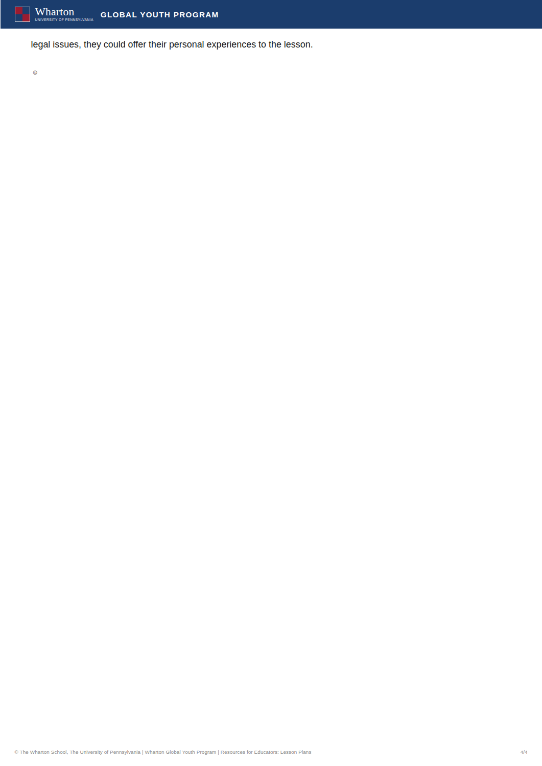Wharton University of Pennsylvania Global Youth Program
legal issues, they could offer their personal experiences to the lesson.
☺
© The Wharton School, The University of Pennsylvania | Wharton Global Youth Program | Resources for Educators: Lesson Plans 4/4